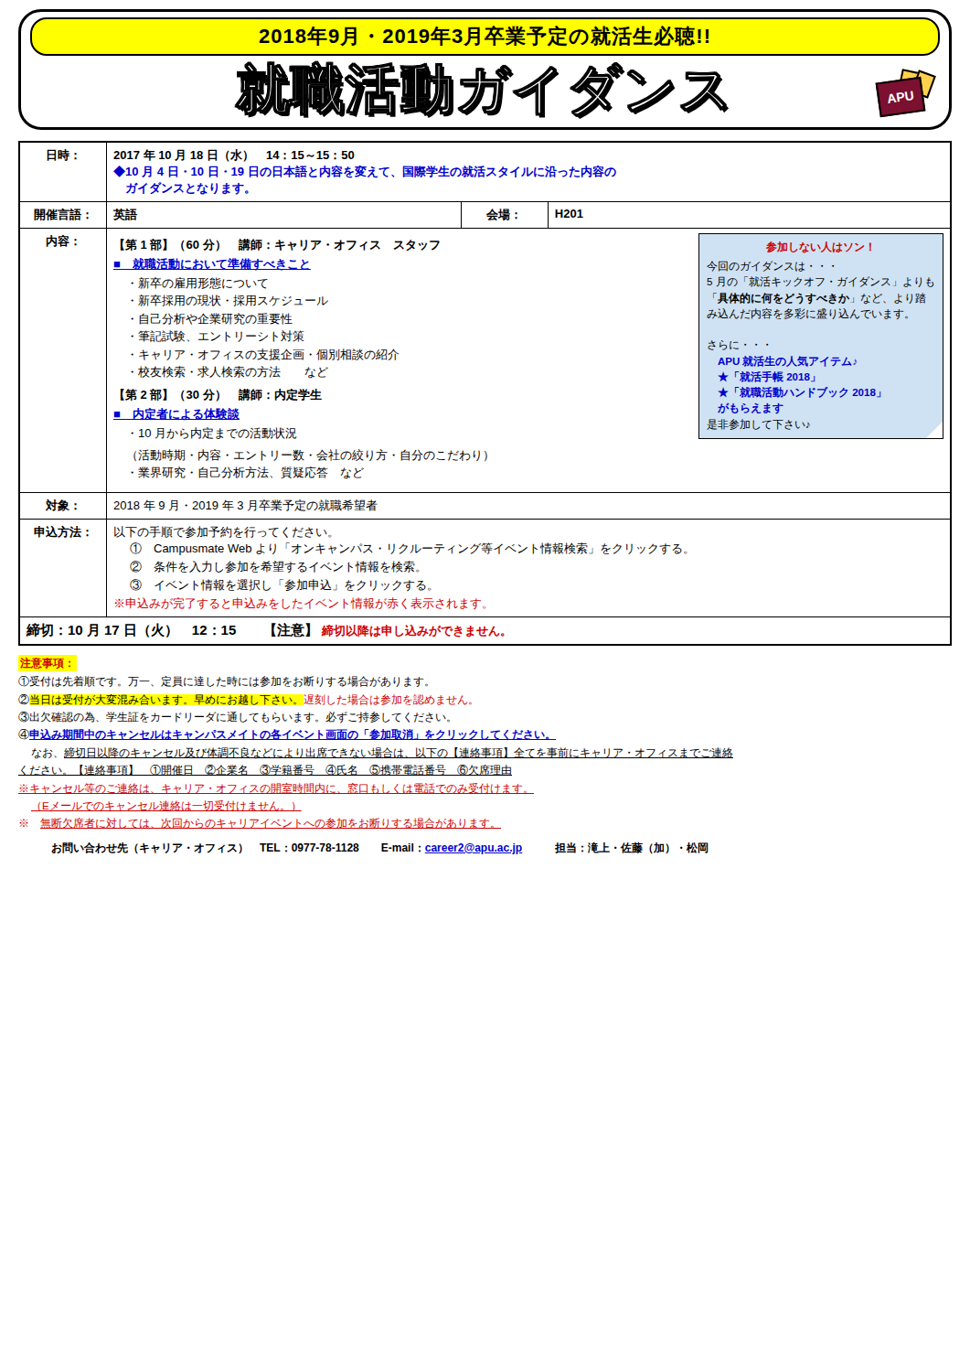2018年9月・2019年3月卒業予定の就活生必聴!!
就職活動ガイダンス
APU
| 日時： | 2017 年 10 月 18 日（水） 14：15～15：50 ◆10 月 4 日・10 日・19 日の日本語と内容を変えて、国際学生の就活スタイルに沿った内容の ガイダンスとなります。 |
| 開催言語： | 英語 | 会場： | H201 |
| 内容： | 参加しない人はソン！ 今回のガイダンスは・・・ 5 月の「就活キックオフ・ガイダンス」よりも「 具体的に何をどうすべきか 」など、より踏み込んだ内容を多彩に盛り込んでいます。 さらに・・・ APU 就活生の人気アイテム♪ ★「就活手帳 2018」 ★「就職活動ハンドブック 2018」 がもらえます 是非参加して下さい♪ 【第 1 部】（60 分） 講師：キャリア・オフィス スタッフ ■ 就職活動において準備すべきこと 新卒の雇用形態について 新卒採用の現状・採用スケジュール 自己分析や企業研究の重要性 筆記試験、エントリーシト対策 キャリア・オフィスの支援企画・個別相談の紹介 校友検索・求人検索の方法 など 【第 2 部】（30 分） 講師：内定学生 ■ 内定者による体験談 10 月から内定までの活動状況 （活動時期・内容・エントリー数・会社の絞り方・自分のこだわり） 業界研究・自己分析方法、質疑応答 など |
| 対象： | 2018 年 9 月・2019 年 3 月卒業予定の就職希望者 |
| 申込方法： | 以下の手順で参加予約を行ってください。 ① Campusmate Web より「オンキャンパス・リクルーティング等イベント情報検索」をクリックする。 ② 条件を入力し参加を希望するイベント情報を検索。 ③ イベント情報を選択し「参加申込」をクリックする。 ※申込みが完了すると申込みをしたイベント情報が赤く表示されます。 |
| 締切：10 月 17 日（火） 12：15 【注意】 締切以降は申し込みができません。 |
注意事項：
①受付は先着順です。万一、定員に達した時には参加をお断りする場合があります。
②当日は受付が大変混み合います。早めにお越し下さい。遅刻した場合は参加を認めません。
③出欠確認の為、学生証をカードリーダに通してもらいます。必ずご持参してください。
④申込み期間中のキャンセルはキャンパスメイトの各イベント画面の「参加取消」をクリックしてください。
なお、締切日以降のキャンセル及び体調不良などにより出席できない場合は、以下の【連絡事項】全てを事前にキャリア・オフィスまでご連絡
ください。【連絡事項】　①開催日　②企業名　③学籍番号　④氏名　⑤携帯電話番号　⑥欠席理由
※キャンセル等のご連絡は、キャリア・オフィスの開室時間内に、窓口もしくは電話でのみ受付けます。
（Eメールでのキャンセル連絡は一切受付けません。）
※　無断欠席者に対しては、次回からのキャリアイベントへの参加をお断りする場合があります。
　　　お問い合わせ先（キャリア・オフィス）　TEL：0977-78-1128　　E-mail：career2@apu.ac.jp　　　担当：滝上・佐藤（加）・松岡